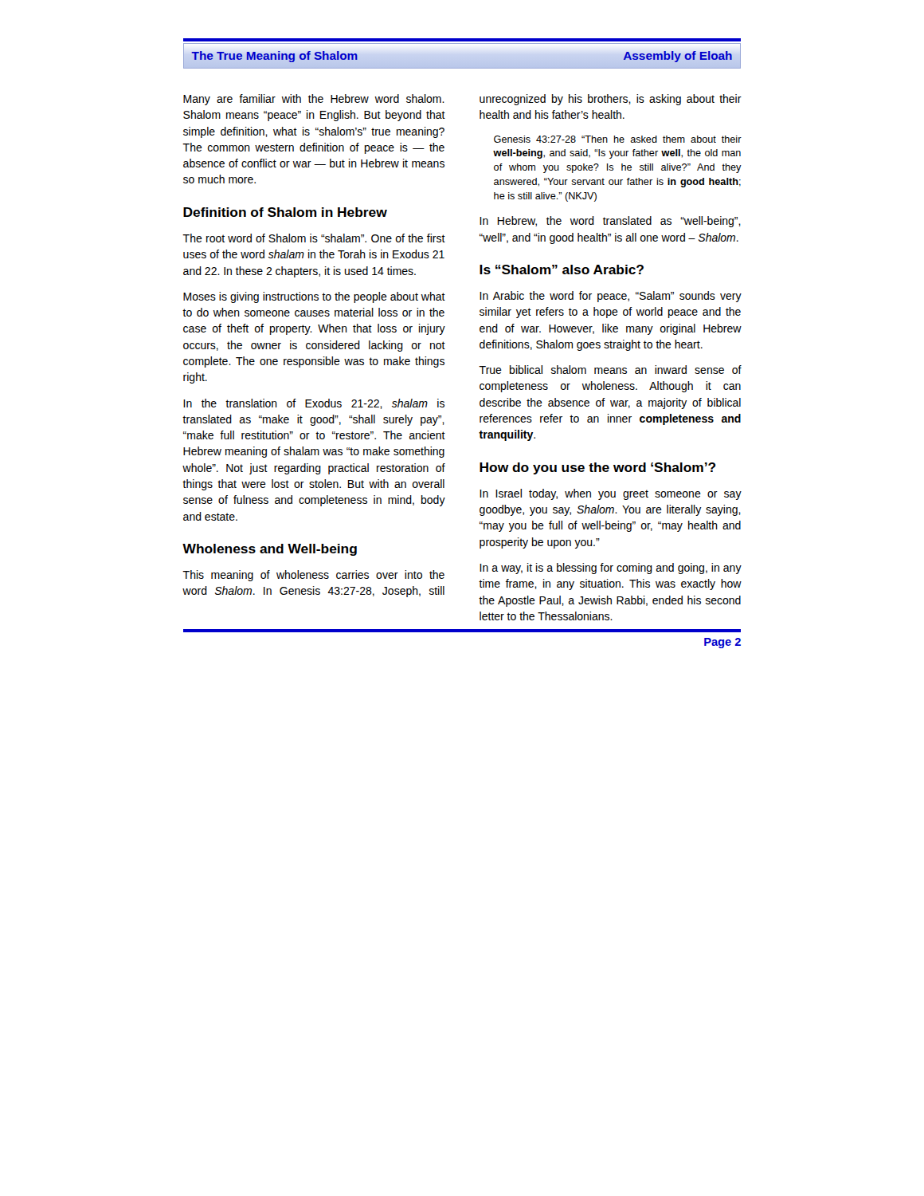The True Meaning of Shalom Assembly of Eloah
Many are familiar with the Hebrew word shalom. Shalom means “peace” in English. But beyond that simple definition, what is “shalom’s” true meaning? The common western definition of peace is — the absence of conflict or war — but in Hebrew it means so much more.
Definition of Shalom in Hebrew
The root word of Shalom is “shalam”. One of the first uses of the word shalam in the Torah is in Exodus 21 and 22. In these 2 chapters, it is used 14 times.
Moses is giving instructions to the people about what to do when someone causes material loss or in the case of theft of property. When that loss or injury occurs, the owner is considered lacking or not complete. The one responsible was to make things right.
In the translation of Exodus 21-22, shalam is translated as “make it good”, “shall surely pay”, “make full restitution” or to “restore”. The ancient Hebrew meaning of shalam was “to make something whole”. Not just regarding practical restoration of things that were lost or stolen. But with an overall sense of fulness and completeness in mind, body and estate.
Wholeness and Well-being
This meaning of wholeness carries over into the word Shalom. In Genesis 43:27-28, Joseph, still unrecognized by his brothers, is asking about their health and his father’s health.
Genesis 43:27-28 “Then he asked them about their well-being, and said, “Is your father well, the old man of whom you spoke? Is he still alive?” And they answered, “Your servant our father is in good health; he is still alive.” (NKJV)
In Hebrew, the word translated as “well-being”, “well”, and “in good health” is all one word – Shalom.
Is “Shalom” also Arabic?
In Arabic the word for peace, “Salam” sounds very similar yet refers to a hope of world peace and the end of war. However, like many original Hebrew definitions, Shalom goes straight to the heart.
True biblical shalom means an inward sense of completeness or wholeness. Although it can describe the absence of war, a majority of biblical references refer to an inner completeness and tranquility.
How do you use the word ‘Shalom’?
In Israel today, when you greet someone or say goodbye, you say, Shalom. You are literally saying, “may you be full of well-being” or, “may health and prosperity be upon you.”
In a way, it is a blessing for coming and going, in any time frame, in any situation. This was exactly how the Apostle Paul, a Jewish Rabbi, ended his second letter to the Thessalonians.
Page 2